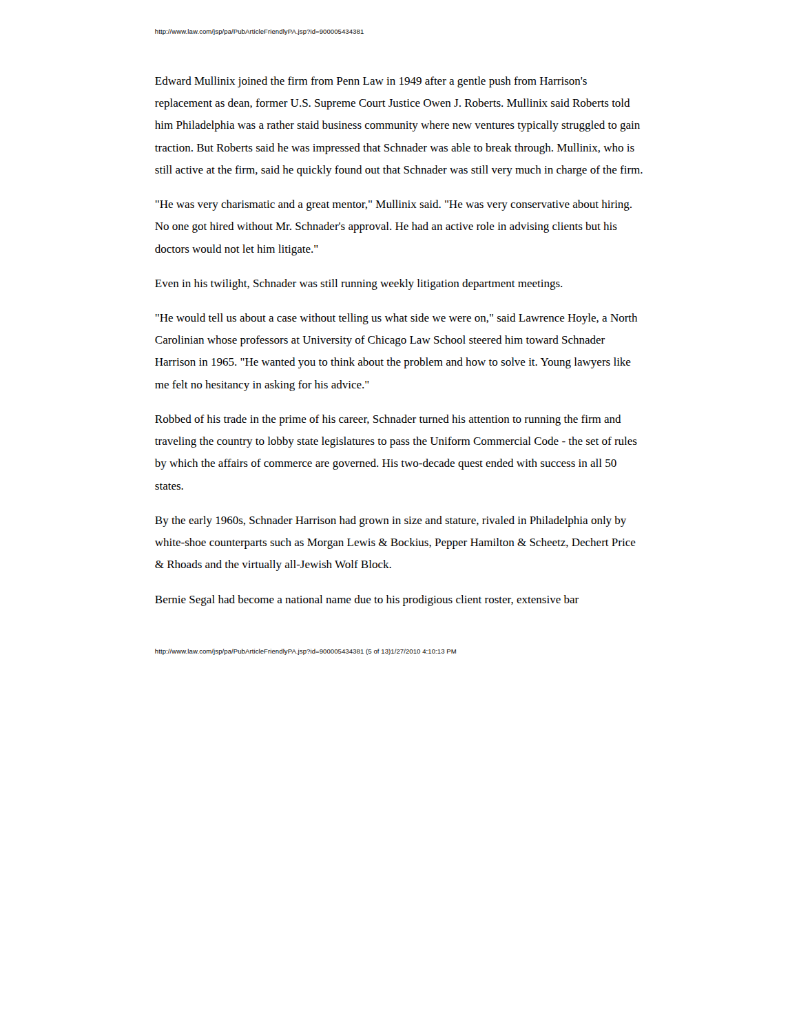http://www.law.com/jsp/pa/PubArticleFriendlyPA.jsp?id=900005434381
Edward Mullinix joined the firm from Penn Law in 1949 after a gentle push from Harrison's replacement as dean, former U.S. Supreme Court Justice Owen J. Roberts. Mullinix said Roberts told him Philadelphia was a rather staid business community where new ventures typically struggled to gain traction. But Roberts said he was impressed that Schnader was able to break through. Mullinix, who is still active at the firm, said he quickly found out that Schnader was still very much in charge of the firm.
"He was very charismatic and a great mentor," Mullinix said. "He was very conservative about hiring. No one got hired without Mr. Schnader's approval. He had an active role in advising clients but his doctors would not let him litigate."
Even in his twilight, Schnader was still running weekly litigation department meetings.
"He would tell us about a case without telling us what side we were on," said Lawrence Hoyle, a North Carolinian whose professors at University of Chicago Law School steered him toward Schnader Harrison in 1965. "He wanted you to think about the problem and how to solve it. Young lawyers like me felt no hesitancy in asking for his advice."
Robbed of his trade in the prime of his career, Schnader turned his attention to running the firm and traveling the country to lobby state legislatures to pass the Uniform Commercial Code - the set of rules by which the affairs of commerce are governed. His two-decade quest ended with success in all 50 states.
By the early 1960s, Schnader Harrison had grown in size and stature, rivaled in Philadelphia only by white-shoe counterparts such as Morgan Lewis & Bockius, Pepper Hamilton & Scheetz, Dechert Price & Rhoads and the virtually all-Jewish Wolf Block.
Bernie Segal had become a national name due to his prodigious client roster, extensive bar
http://www.law.com/jsp/pa/PubArticleFriendlyPA.jsp?id=900005434381 (5 of 13)1/27/2010 4:10:13 PM